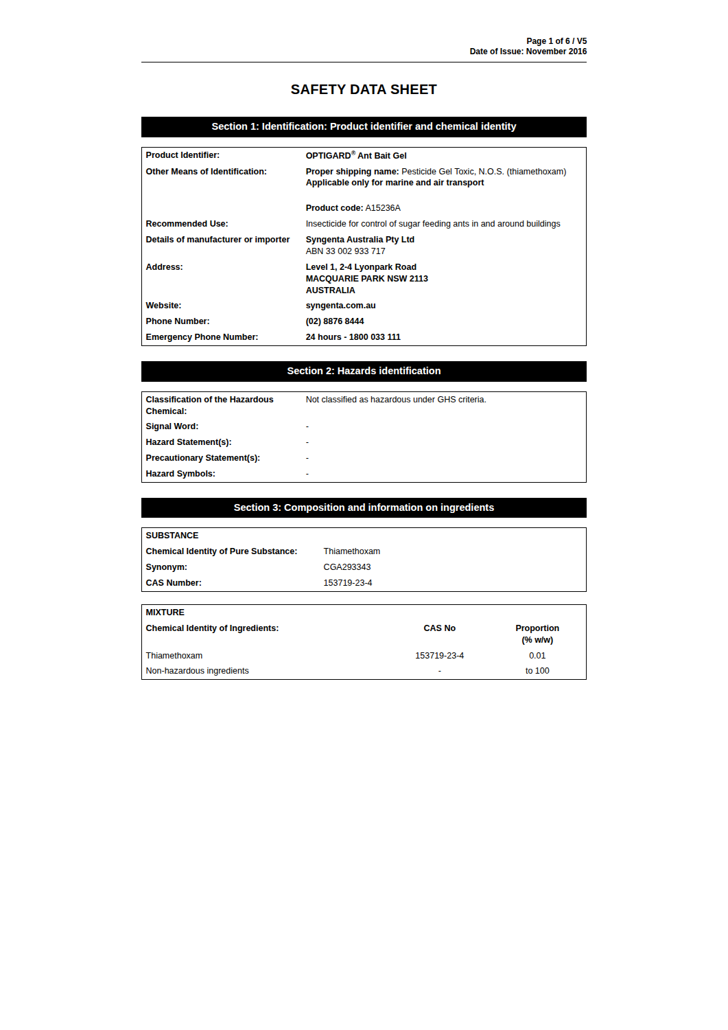Page 1 of 6 / V5
Date of Issue: November 2016
SAFETY DATA SHEET
Section 1: Identification: Product identifier and chemical identity
| Product Identifier: | OPTIGARD ® Ant Bait Gel |
| Other Means of Identification: | Proper shipping name: Pesticide Gel Toxic, N.O.S. (thiamethoxam) Applicable only for marine and air transport |
| | Product code: A15236A |
| Recommended Use: | Insecticide for control of sugar feeding ants in and around buildings |
| Details of manufacturer or importer | Syngenta Australia Pty Ltd ABN 33 002 933 717 |
| Address: | Level 1, 2-4 Lyonpark Road MACQUARIE PARK NSW 2113 AUSTRALIA |
| Website: | syngenta.com.au |
| Phone Number: | (02) 8876 8444 |
| Emergency Phone Number: | 24 hours - 1800 033 111 |
Section 2: Hazards identification
| Classification of the Hazardous Chemical: | Not classified as hazardous under GHS criteria. |
| Signal Word: | - |
| Hazard Statement(s): | - |
| Precautionary Statement(s): | - |
| Hazard Symbols: | - |
Section 3: Composition and information on ingredients
| SUBSTANCE |
| Chemical Identity of Pure Substance: | Thiamethoxam |
| Synonym: | CGA293343 |
| CAS Number: | 153719-23-4 |
| MIXTURE |
| Chemical Identity of Ingredients: | CAS No | Proportion (% w/w) |
| Thiamethoxam | 153719-23-4 | 0.01 |
| Non-hazardous ingredients | - | to 100 |